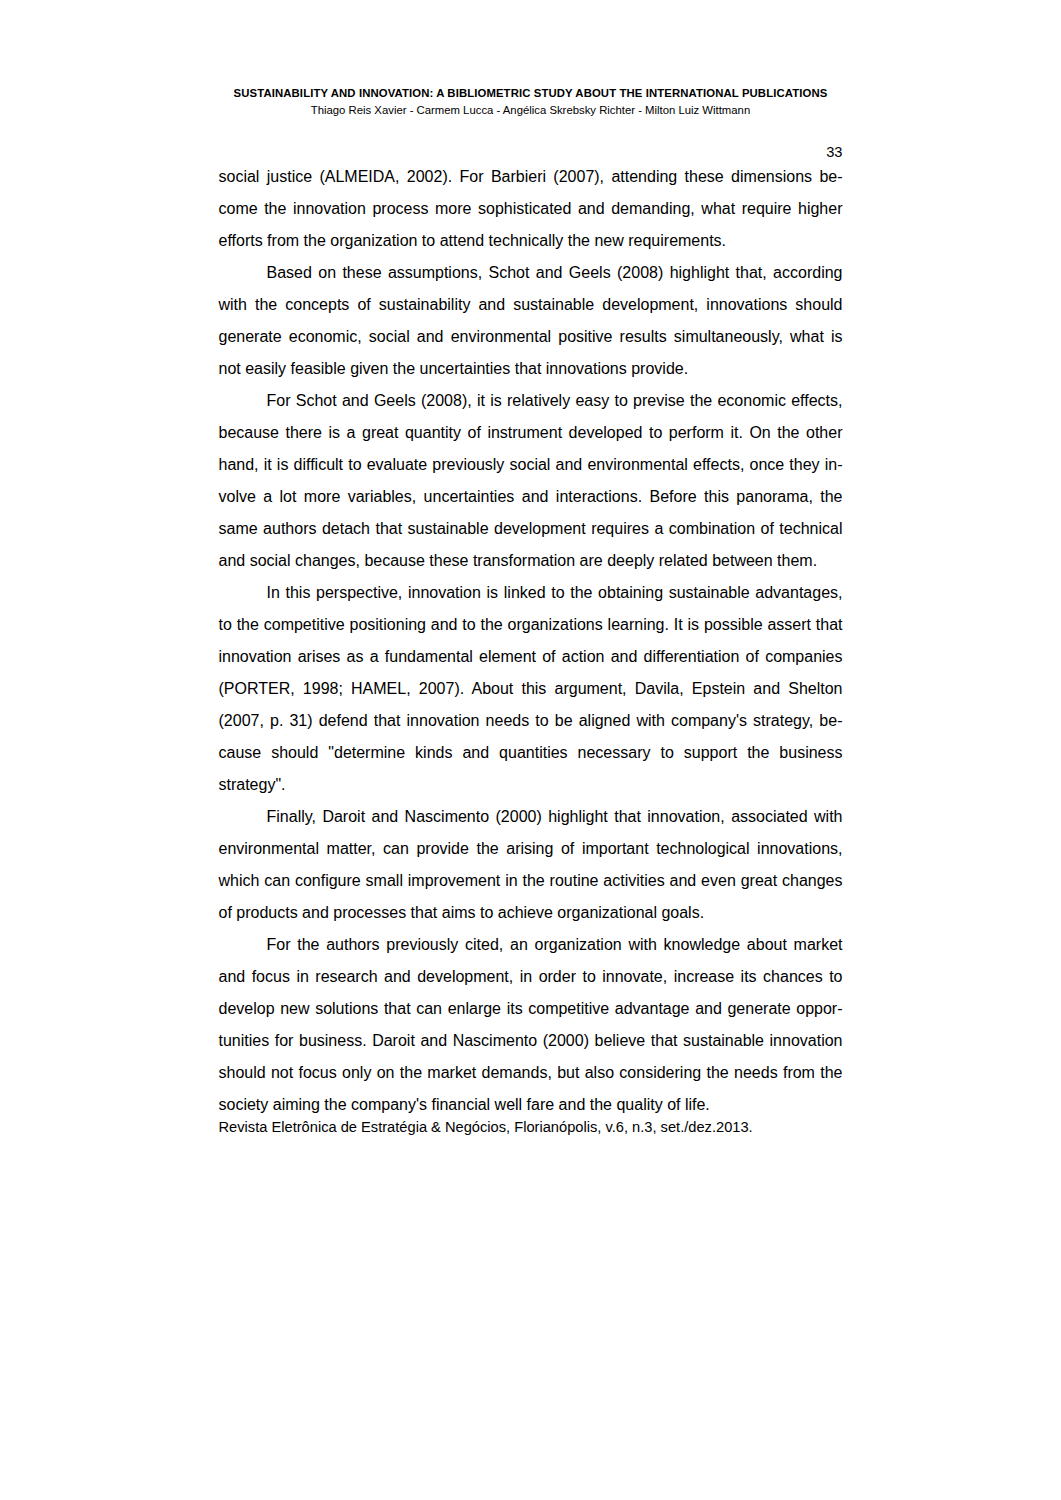SUSTAINABILITY AND INNOVATION: A BIBLIOMETRIC STUDY ABOUT THE INTERNATIONAL PUBLICATIONS
Thiago Reis Xavier - Carmem Lucca - Angélica Skrebsky Richter - Milton Luiz Wittmann
33
social justice (ALMEIDA, 2002). For Barbieri (2007), attending these dimensions become the innovation process more sophisticated and demanding, what require higher efforts from the organization to attend technically the new requirements.
Based on these assumptions, Schot and Geels (2008) highlight that, according with the concepts of sustainability and sustainable development, innovations should generate economic, social and environmental positive results simultaneously, what is not easily feasible given the uncertainties that innovations provide.
For Schot and Geels (2008), it is relatively easy to previse the economic effects, because there is a great quantity of instrument developed to perform it. On the other hand, it is difficult to evaluate previously social and environmental effects, once they involve a lot more variables, uncertainties and interactions. Before this panorama, the same authors detach that sustainable development requires a combination of technical and social changes, because these transformation are deeply related between them.
In this perspective, innovation is linked to the obtaining sustainable advantages, to the competitive positioning and to the organizations learning. It is possible assert that innovation arises as a fundamental element of action and differentiation of companies (PORTER, 1998; HAMEL, 2007). About this argument, Davila, Epstein and Shelton (2007, p. 31) defend that innovation needs to be aligned with company's strategy, because should "determine kinds and quantities necessary to support the business strategy".
Finally, Daroit and Nascimento (2000) highlight that innovation, associated with environmental matter, can provide the arising of important technological innovations, which can configure small improvement in the routine activities and even great changes of products and processes that aims to achieve organizational goals.
For the authors previously cited, an organization with knowledge about market and focus in research and development, in order to innovate, increase its chances to develop new solutions that can enlarge its competitive advantage and generate opportunities for business. Daroit and Nascimento (2000) believe that sustainable innovation should not focus only on the market demands, but also considering the needs from the society aiming the company's financial well fare and the quality of life.
Revista Eletrônica de Estratégia & Negócios, Florianópolis, v.6, n.3, set./dez.2013.